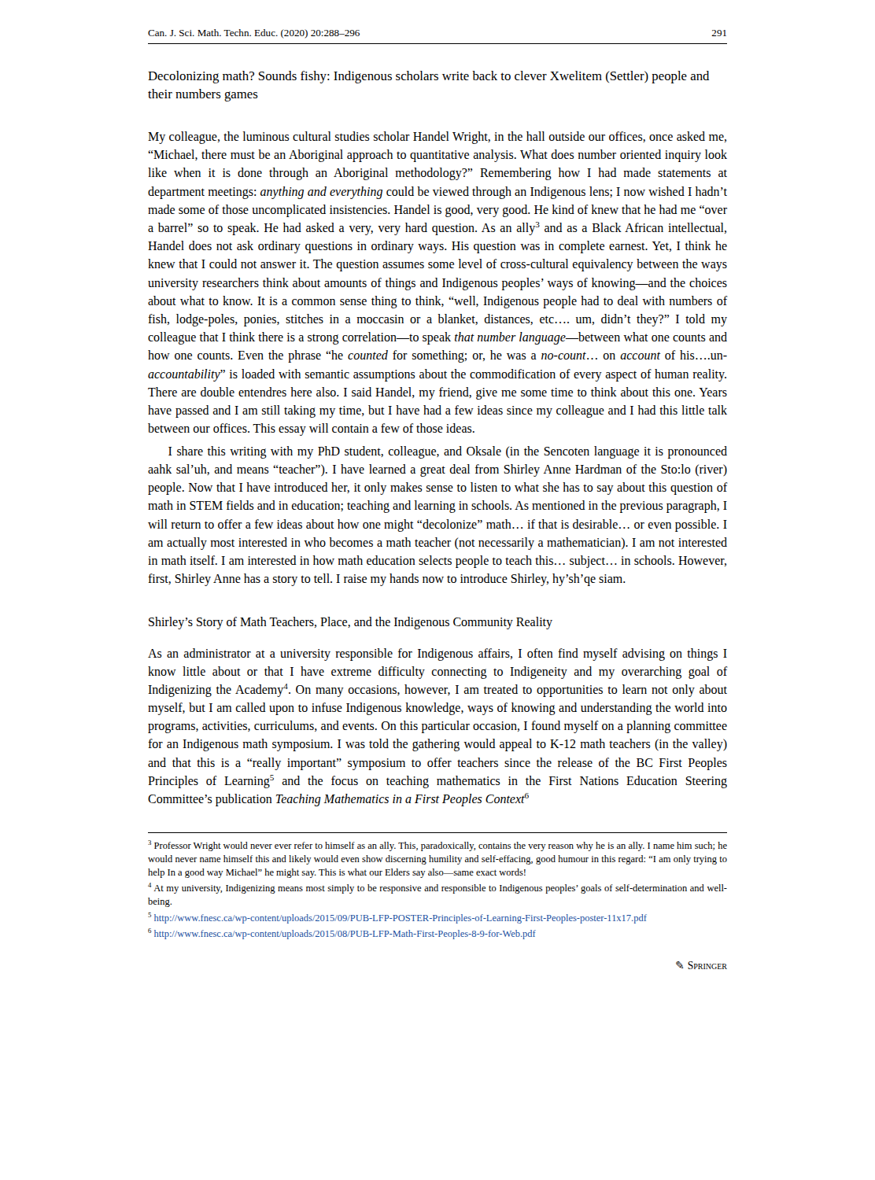Can. J. Sci. Math. Techn. Educ. (2020) 20:288–296 291
Decolonizing math? Sounds fishy: Indigenous scholars write back to clever Xwelitem (Settler) people and their numbers games
My colleague, the luminous cultural studies scholar Handel Wright, in the hall outside our offices, once asked me, “Michael, there must be an Aboriginal approach to quantitative analysis. What does number oriented inquiry look like when it is done through an Aboriginal methodology?” Remembering how I had made statements at department meetings: anything and everything could be viewed through an Indigenous lens; I now wished I hadn’t made some of those uncomplicated insistencies. Handel is good, very good. He kind of knew that he had me “over a barrel” so to speak. He had asked a very, very hard question. As an ally3 and as a Black African intellectual, Handel does not ask ordinary questions in ordinary ways. His question was in complete earnest. Yet, I think he knew that I could not answer it. The question assumes some level of cross-cultural equivalency between the ways university researchers think about amounts of things and Indigenous peoples’ ways of knowing—and the choices about what to know. It is a common sense thing to think, “well, Indigenous people had to deal with numbers of fish, lodge-poles, ponies, stitches in a moccasin or a blanket, distances, etc…. um, didn’t they?” I told my colleague that I think there is a strong correlation—to speak that number language—between what one counts and how one counts. Even the phrase “he counted for something; or, he was a no-count… on account of his….un-accountability” is loaded with semantic assumptions about the commodification of every aspect of human reality. There are double entendres here also. I said Handel, my friend, give me some time to think about this one. Years have passed and I am still taking my time, but I have had a few ideas since my colleague and I had this little talk between our offices. This essay will contain a few of those ideas.
I share this writing with my PhD student, colleague, and Oksale (in the Sencoten language it is pronounced aahk sal’uh, and means “teacher”). I have learned a great deal from Shirley Anne Hardman of the Sto:lo (river) people. Now that I have introduced her, it only makes sense to listen to what she has to say about this question of math in STEM fields and in education; teaching and learning in schools. As mentioned in the previous paragraph, I will return to offer a few ideas about how one might “decolonize” math… if that is desirable… or even possible. I am actually most interested in who becomes a math teacher (not necessarily a mathematician). I am not interested in math itself. I am interested in how math education selects people to teach this… subject… in schools. However, first, Shirley Anne has a story to tell. I raise my hands now to introduce Shirley, hy’sh’qe siam.
Shirley’s Story of Math Teachers, Place, and the Indigenous Community Reality
As an administrator at a university responsible for Indigenous affairs, I often find myself advising on things I know little about or that I have extreme difficulty connecting to Indigeneity and my overarching goal of Indigenizing the Academy4. On many occasions, however, I am treated to opportunities to learn not only about myself, but I am called upon to infuse Indigenous knowledge, ways of knowing and understanding the world into programs, activities, curriculums, and events. On this particular occasion, I found myself on a planning committee for an Indigenous math symposium. I was told the gathering would appeal to K-12 math teachers (in the valley) and that this is a “really important” symposium to offer teachers since the release of the BC First Peoples Principles of Learning5 and the focus on teaching mathematics in the First Nations Education Steering Committee’s publication Teaching Mathematics in a First Peoples Context6
3 Professor Wright would never ever refer to himself as an ally. This, paradoxically, contains the very reason why he is an ally. I name him such; he would never name himself this and likely would even show discerning humility and self-effacing, good humour in this regard: “I am only trying to help In a good way Michael” he might say. This is what our Elders say also—same exact words!
4 At my university, Indigenizing means most simply to be responsive and responsible to Indigenous peoples’ goals of self-determination and well-being.
5 http://www.fnesc.ca/wp-content/uploads/2015/09/PUB-LFP-POSTER-Principles-of-Learning-First-Peoples-poster-11x17.pdf
6 http://www.fnesc.ca/wp-content/uploads/2015/08/PUB-LFP-Math-First-Peoples-8-9-for-Web.pdf
✎ Springer